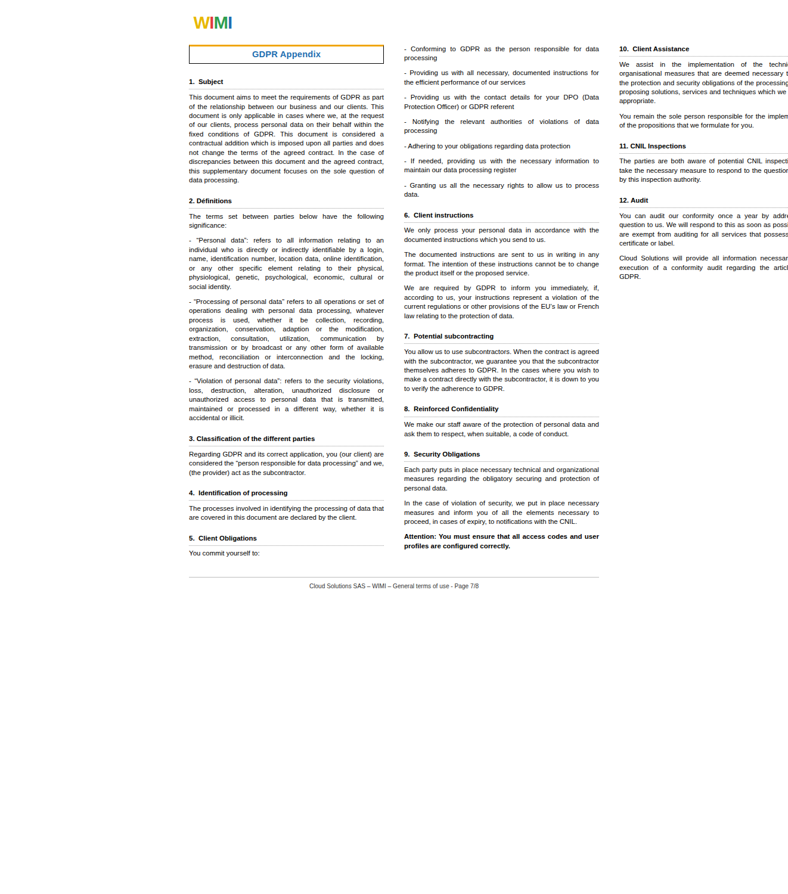WIMI
GDPR Appendix
1. Subject
This document aims to meet the requirements of GDPR as part of the relationship between our business and our clients. This document is only applicable in cases where we, at the request of our clients, process personal data on their behalf within the fixed conditions of GDPR. This document is considered a contractual addition which is imposed upon all parties and does not change the terms of the agreed contract. In the case of discrepancies between this document and the agreed contract, this supplementary document focuses on the sole question of data processing.
2. Définitions
The terms set between parties below have the following significance:
- “Personal data”: refers to all information relating to an individual who is directly or indirectly identifiable by a login, name, identification number, location data, online identification, or any other specific element relating to their physical, physiological, genetic, psychological, economic, cultural or social identity.
- “Processing of personal data” refers to all operations or set of operations dealing with personal data processing, whatever process is used, whether it be collection, recording, organization, conservation, adaption or the modification, extraction, consultation, utilization, communication by transmission or by broadcast or any other form of available method, reconciliation or interconnection and the locking, erasure and destruction of data.
- “Violation of personal data”: refers to the security violations, loss, destruction, alteration, unauthorized disclosure or unauthorized access to personal data that is transmitted, maintained or processed in a different way, whether it is accidental or illicit.
3. Classification of the different parties
Regarding GDPR and its correct application, you (our client) are considered the “person responsible for data processing” and we, (the provider) act as the subcontractor.
4. Identification of processing
The processes involved in identifying the processing of data that are covered in this document are declared by the client.
5. Client Obligations
You commit yourself to:
- Conforming to GDPR as the person responsible for data processing
- Providing us with all necessary, documented instructions for the efficient performance of our services
- Providing us with the contact details for your DPO (Data Protection Officer) or GDPR referent
- Notifying the relevant authorities of violations of data processing
- Adhering to your obligations regarding data protection
- If needed, providing us with the necessary information to maintain our data processing register
- Granting us all the necessary rights to allow us to process data.
6. Client instructions
We only process your personal data in accordance with the documented instructions which you send to us.
The documented instructions are sent to us in writing in any format. The intention of these instructions cannot be to change the product itself or the proposed service.
We are required by GDPR to inform you immediately, if, according to us, your instructions represent a violation of the current regulations or other provisions of the EU’s law or French law relating to the protection of data.
7. Potential subcontracting
You allow us to use subcontractors. When the contract is agreed with the subcontractor, we guarantee you that the subcontractor themselves adheres to GDPR. In the cases where you wish to make a contract directly with the subcontractor, it is down to you to verify the adherence to GDPR.
8. Reinforced Confidentiality
We make our staff aware of the protection of personal data and ask them to respect, when suitable, a code of conduct.
9. Security Obligations
Each party puts in place necessary technical and organizational measures regarding the obligatory securing and protection of personal data.
In the case of violation of security, we put in place necessary measures and inform you of all the elements necessary to proceed, in cases of expiry, to notifications with the CNIL.
Attention: You must ensure that all access codes and user profiles are configured correctly.
10. Client Assistance
We assist in the implementation of the technical and organisational measures that are deemed necessary to satisfy the protection and security obligations of the processing of data, proposing solutions, services and techniques which we consider appropriate.
You remain the sole person responsible for the implementation of the propositions that we formulate for you.
11. CNIL Inspections
The parties are both aware of potential CNIL inspections and take the necessary measure to respond to the questions posed by this inspection authority.
12. Audit
You can audit our conformity once a year by addressing a question to us. We will respond to this as soon as possible. We are exempt from auditing for all services that possess a CNIL certificate or label.
Cloud Solutions will provide all information necessary to the execution of a conformity audit regarding the article 28 of GDPR.
Cloud Solutions SAS – WIMI – General terms of use - Page 7/8